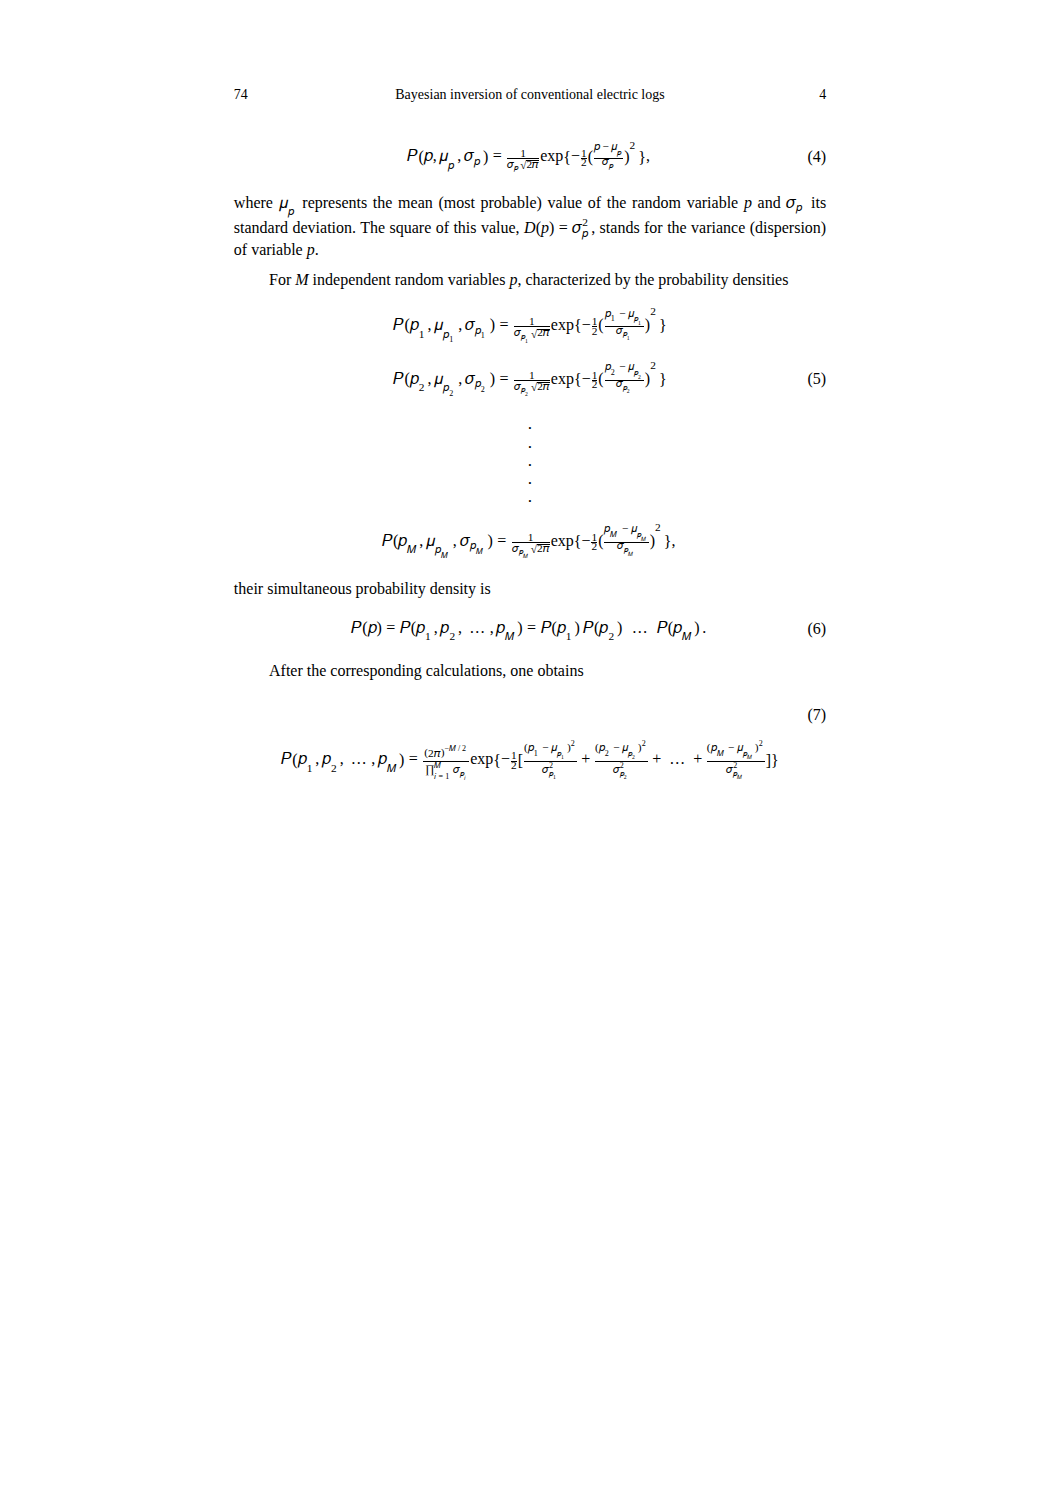74
Bayesian inversion of conventional electric logs
4
P(p, μp, σp) = 1 σp2π exp { − 12 ( p−μp σp ) 2 } ,
(4)
where μp represents the mean (most probable) value of the random variable p and σp its standard deviation. The square of this value, D(p) = σp2, stands for the variance (dispersion) of variable p.
For M independent random variables p, characterized by the probability densities
P(p1, μp1, σp1) = 1 σp12π exp { − 12 ( p1−μp1 σp1 ) 2 }
P(p2, μp2, σp2) = 1 σp22π exp { − 12 ( p2−μp2 σp2 ) 2 }
(5)
.....
P(pM, μpM, σpM) = 1 σpM2π exp { − 12 ( pM−μpM σpM ) 2 } ,
their simultaneous probability density is
P(p) = P(p1, p2, …, pM) = P(p1) P(p2) … P(pM) .
(6)
After the corresponding calculations, one obtains
(7)
P(p1, p2, …, pM) = (2π)−M/2 ∏ i=1 M σpi exp { − 12 [ (p1−μp1)2 σp12 + (p2−μp2)2 σp22 + … + (pM−μpM)2 σpM2 ] }